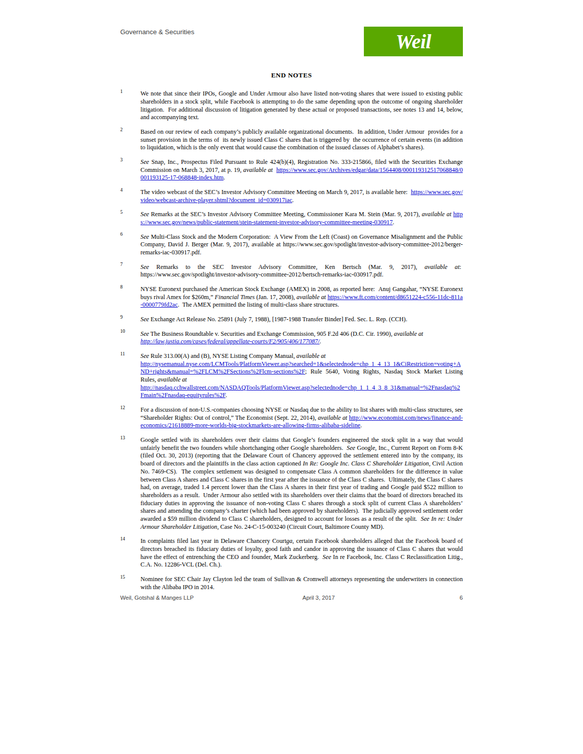Governance & Securities
Weil
END NOTES
1 We note that since their IPOs, Google and Under Armour also have listed non-voting shares that were issued to existing public shareholders in a stock split, while Facebook is attempting to do the same depending upon the outcome of ongoing shareholder litigation. For additional discussion of litigation generated by these actual or proposed transactions, see notes 13 and 14, below, and accompanying text.
2 Based on our review of each company’s publicly available organizational documents. In addition, Under Armour provides for a sunset provision in the terms of its newly issued Class C shares that is triggered by the occurrence of certain events (in addition to liquidation, which is the only event that would cause the combination of the issued classes of Alphabet’s shares).
3 See Snap, Inc., Prospectus Filed Pursuant to Rule 424(b)(4), Registration No. 333-215866, filed with the Securities Exchange Commission on March 3, 2017, at p. 19, available at https://www.sec.gov/Archives/edgar/data/1564408/000119312517068848/0001193125-17-068848-index.htm.
4 The video webcast of the SEC’s Investor Advisory Committee Meeting on March 9, 2017, is available here: https://www.sec.gov/video/webcast-archive-player.shtml?document_id=030917iac.
5 See Remarks at the SEC’s Investor Advisory Committee Meeting, Commissioner Kara M. Stein (Mar. 9, 2017), available at https://www.sec.gov/news/public-statement/stein-statement-investor-advisory-committee-meeting-030917.
6 See Multi-Class Stock and the Modern Corporation: A View From the Left (Coast) on Governance Misalignment and the Public Company, David J. Berger (Mar. 9, 2017), available at https://www.sec.gov/spotlight/investor-advisory-committee-2012/berger-remarks-iac-030917.pdf.
7 See Remarks to the SEC Investor Advisory Committee, Ken Bertsch (Mar. 9, 2017), available at: https://www.sec.gov/spotlight/investor-advisory-committee-2012/bertsch-remarks-iac-030917.pdf.
8 NYSE Euronext purchased the American Stock Exchange (AMEX) in 2008, as reported here: Anuj Gangahar, “NYSE Euronext buys rival Amex for $260m,” Financial Times (Jan. 17, 2008), available at https://www.ft.com/content/d8651224-c556-11dc-811a-0000779fd2ac. The AMEX permitted the listing of multi-class share structures.
9 See Exchange Act Release No. 25891 (July 7, 1988), [1987-1988 Transfer Binder] Fed. Sec. L. Rep. (CCH).
10 See The Business Roundtable v. Securities and Exchange Commission, 905 F.2d 406 (D.C. Cir. 1990), available at
http://law.justia.com/cases/federal/appellate-courts/F2/905/406/177087/.
11 See Rule 313.00(A) and (B), NYSE Listing Company Manual, available at
http://nysemanual.nyse.com/LCMTools/PlatformViewer.asp?searched=1&selectednode=chp_1_4_13_1&CiRestriction=voting+AND+rights&manual=%2FLCM%2FSections%2Flcm-sections%2F; Rule 5640, Voting Rights, Nasdaq Stock Market Listing Rules, available at
http://nasdaq.cchwallstreet.com/NASDAQTools/PlatformViewer.asp?selectednode=chp_1_1_4_3_8_31&manual=%2Fnasdaq%2Fmain%2Fnasdaq-equityrules%2F.
12 For a discussion of non-U.S.-companies choosing NYSE or Nasdaq due to the ability to list shares with multi-class structures, see “Shareholder Rights: Out of control,” The Economist (Sept. 22, 2014), available at http://www.economist.com/news/finance-and-economics/21618889-more-worlds-big-stockmarkets-are-allowing-firms-alibaba-sideline.
13 Google settled with its shareholders over their claims that Google’s founders engineered the stock split in a way that would unfairly benefit the two founders while shortchanging other Google shareholders. See Google, Inc., Current Report on Form 8-K (filed Oct. 30, 2013) (reporting that the Delaware Court of Chancery approved the settlement entered into by the company, its board of directors and the plaintiffs in the class action captioned In Re: Google Inc. Class C Shareholder Litigation, Civil Action No. 7469-CS). The complex settlement was designed to compensate Class A common shareholders for the difference in value between Class A shares and Class C shares in the first year after the issuance of the Class C shares. Ultimately, the Class C shares had, on average, traded 1.4 percent lower than the Class A shares in their first year of trading and Google paid $522 million to shareholders as a result. Under Armour also settled with its shareholders over their claims that the board of directors breached its fiduciary duties in approving the issuance of non-voting Class C shares through a stock split of current Class A shareholders’ shares and amending the company’s charter (which had been approved by shareholders). The judicially approved settlement order awarded a $59 million dividend to Class C shareholders, designed to account for losses as a result of the split. See In re: Under Armour Shareholder Litigation, Case No. 24-C-15-003240 (Circuit Court, Baltimore County MD).
14 In complaints filed last year in Delaware Chancery Courtga, certain Facebook shareholders alleged that the Facebook board of directors breached its fiduciary duties of loyalty, good faith and candor in approving the issuance of Class C shares that would have the effect of entrenching the CEO and founder, Mark Zuckerberg. See In re Facebook, Inc. Class C Reclassification Litig., C.A. No. 12286-VCL (Del. Ch.).
15 Nominee for SEC Chair Jay Clayton led the team of Sullivan & Cromwell attorneys representing the underwriters in connection with the Alibaba IPO in 2014.
Weil, Gotshal & Manges LLP
April 3, 2017
6